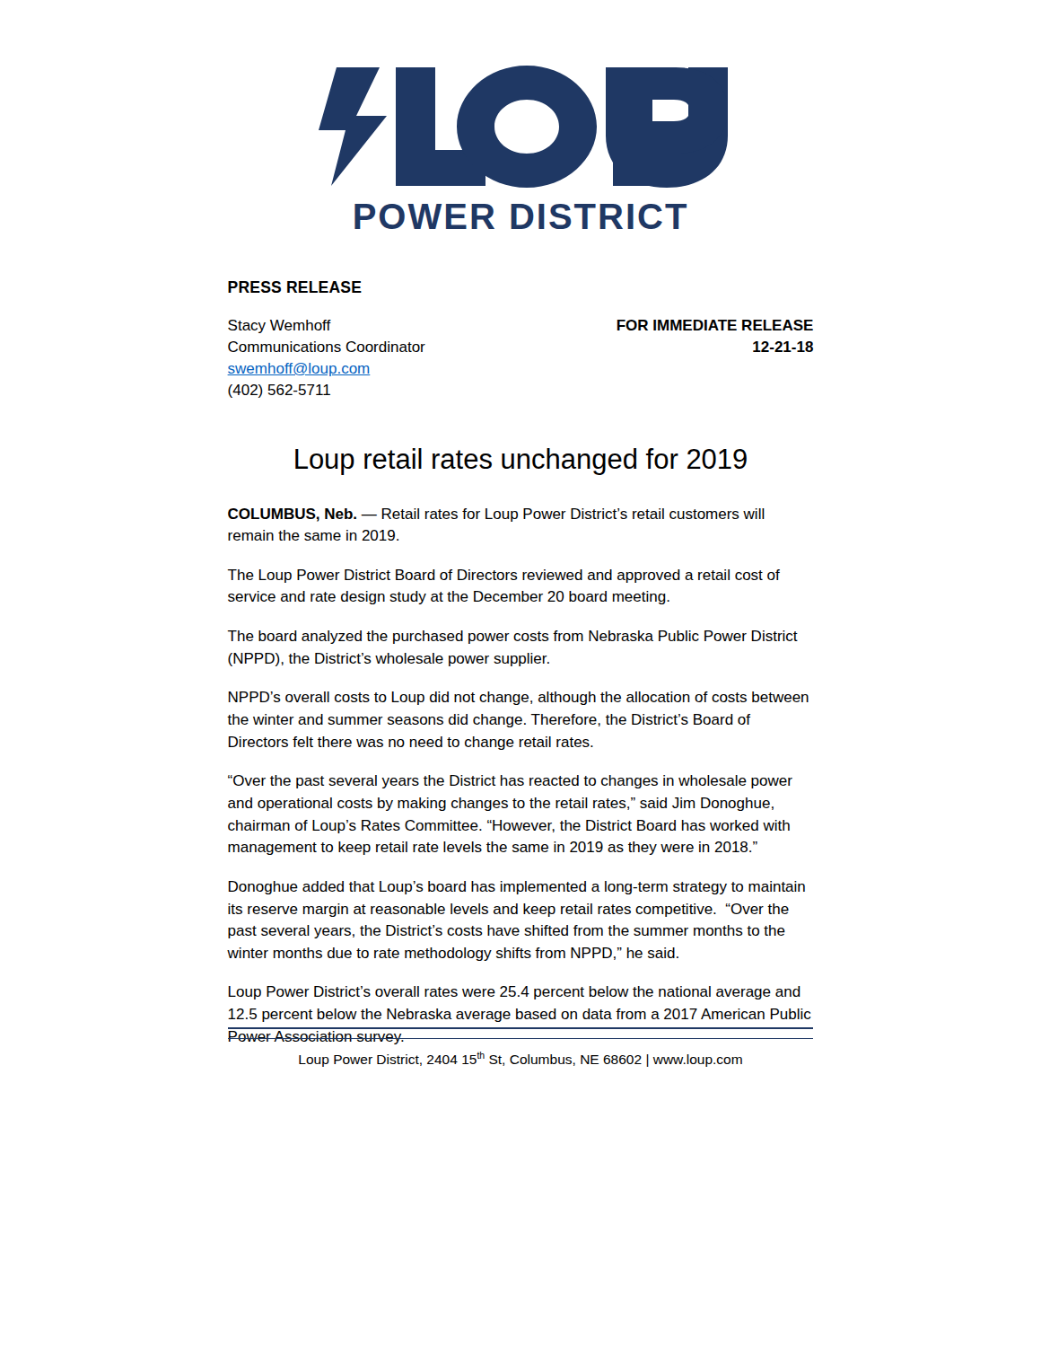POWER DISTRICT
PRESS RELEASE
| Stacy Wemhoff | FOR IMMEDIATE RELEASE |
| Communications Coordinator | 12-21-18 |
| swemhoff@loup.com | |
| (402) 562-5711 | |
Loup retail rates unchanged for 2019
COLUMBUS, Neb. — Retail rates for Loup Power District’s retail customers will remain the same in 2019.
The Loup Power District Board of Directors reviewed and approved a retail cost of service and rate design study at the December 20 board meeting.
The board analyzed the purchased power costs from Nebraska Public Power District (NPPD), the District’s wholesale power supplier.
NPPD’s overall costs to Loup did not change, although the allocation of costs between the winter and summer seasons did change. Therefore, the District’s Board of Directors felt there was no need to change retail rates.
“Over the past several years the District has reacted to changes in wholesale power and operational costs by making changes to the retail rates,” said Jim Donoghue, chairman of Loup’s Rates Committee. “However, the District Board has worked with management to keep retail rate levels the same in 2019 as they were in 2018.”
Donoghue added that Loup’s board has implemented a long-term strategy to maintain its reserve margin at reasonable levels and keep retail rates competitive. “Over the past several years, the District’s costs have shifted from the summer months to the winter months due to rate methodology shifts from NPPD,” he said.
Loup Power District’s overall rates were 25.4 percent below the national average and 12.5 percent below the Nebraska average based on data from a 2017 American Public Power Association survey.
Loup Power District, 2404 15th St, Columbus, NE 68602 | www.loup.com